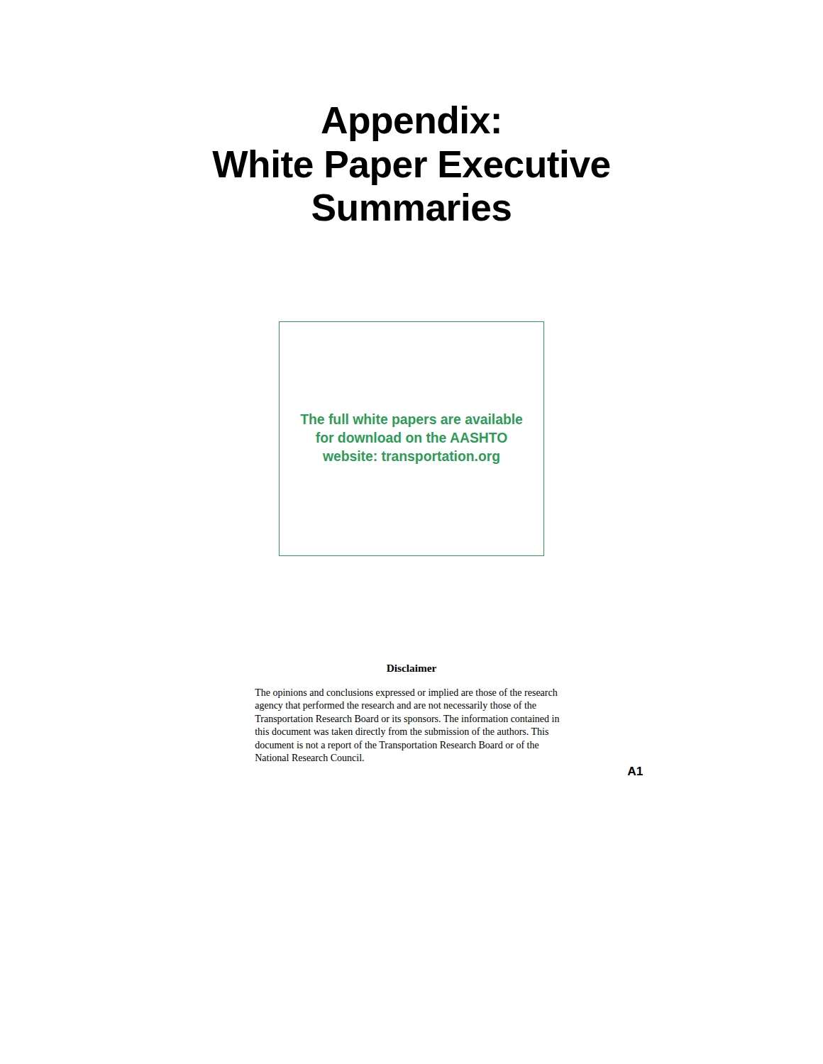Appendix:
White Paper Executive Summaries
The full white papers are available for download on the AASHTO website: transportation.org
Disclaimer
The opinions and conclusions expressed or implied are those of the research agency that performed the research and are not necessarily those of the Transportation Research Board or its sponsors. The information contained in this document was taken directly from the submission of the authors. This document is not a report of the Transportation Research Board or of the National Research Council.
A1